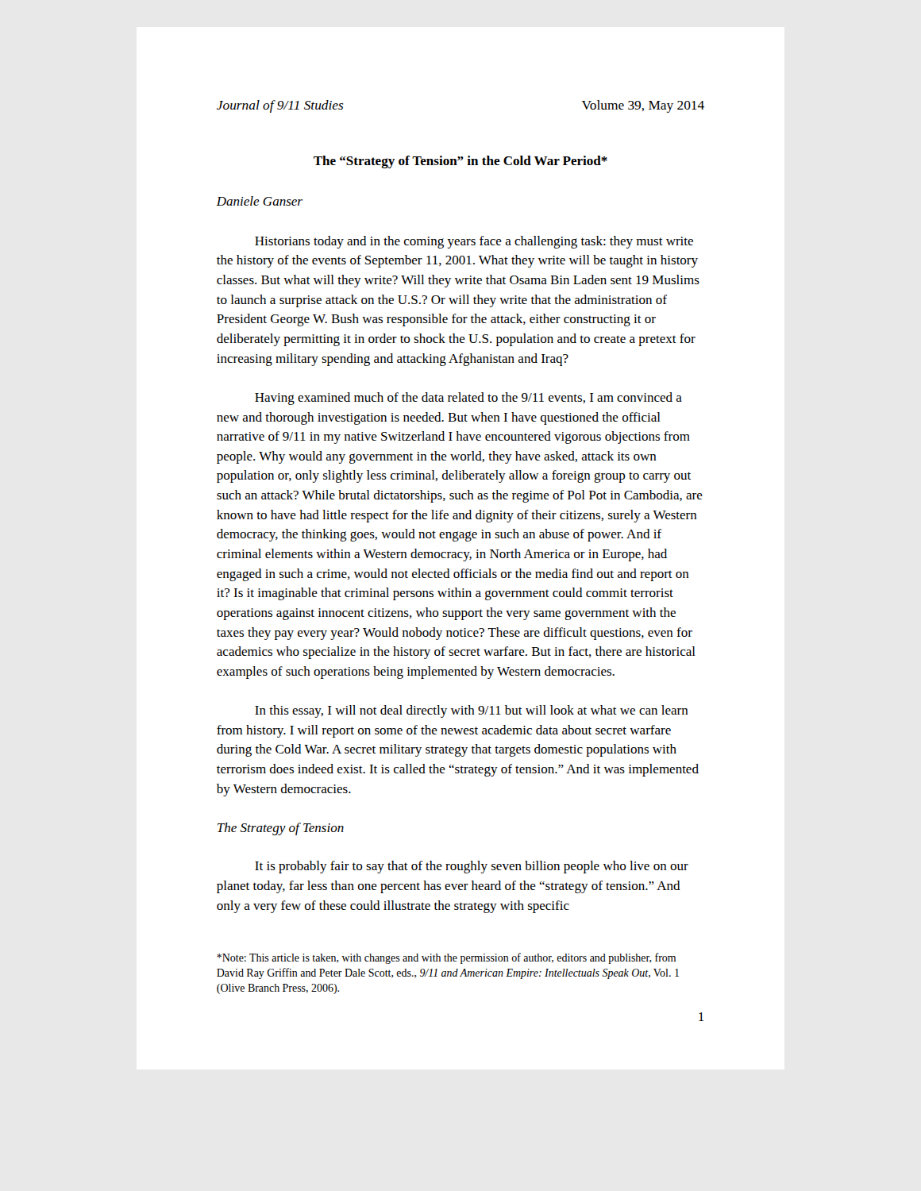Journal of 9/11 Studies Volume 39, May 2014
The “Strategy of Tension” in the Cold War Period*
Daniele Ganser
Historians today and in the coming years face a challenging task: they must write the history of the events of September 11, 2001. What they write will be taught in history classes. But what will they write? Will they write that Osama Bin Laden sent 19 Muslims to launch a surprise attack on the U.S.? Or will they write that the administration of President George W. Bush was responsible for the attack, either constructing it or deliberately permitting it in order to shock the U.S. population and to create a pretext for increasing military spending and attacking Afghanistan and Iraq?
Having examined much of the data related to the 9/11 events, I am convinced a new and thorough investigation is needed. But when I have questioned the official narrative of 9/11 in my native Switzerland I have encountered vigorous objections from people. Why would any government in the world, they have asked, attack its own population or, only slightly less criminal, deliberately allow a foreign group to carry out such an attack? While brutal dictatorships, such as the regime of Pol Pot in Cambodia, are known to have had little respect for the life and dignity of their citizens, surely a Western democracy, the thinking goes, would not engage in such an abuse of power. And if criminal elements within a Western democracy, in North America or in Europe, had engaged in such a crime, would not elected officials or the media find out and report on it? Is it imaginable that criminal persons within a government could commit terrorist operations against innocent citizens, who support the very same government with the taxes they pay every year? Would nobody notice? These are difficult questions, even for academics who specialize in the history of secret warfare. But in fact, there are historical examples of such operations being implemented by Western democracies.
In this essay, I will not deal directly with 9/11 but will look at what we can learn from history. I will report on some of the newest academic data about secret warfare during the Cold War. A secret military strategy that targets domestic populations with terrorism does indeed exist. It is called the “strategy of tension.” And it was implemented by Western democracies.
The Strategy of Tension
It is probably fair to say that of the roughly seven billion people who live on our planet today, far less than one percent has ever heard of the “strategy of tension.” And only a very few of these could illustrate the strategy with specific
*Note: This article is taken, with changes and with the permission of author, editors and publisher, from David Ray Griffin and Peter Dale Scott, eds., 9/11 and American Empire: Intellectuals Speak Out, Vol. 1 (Olive Branch Press, 2006).
1